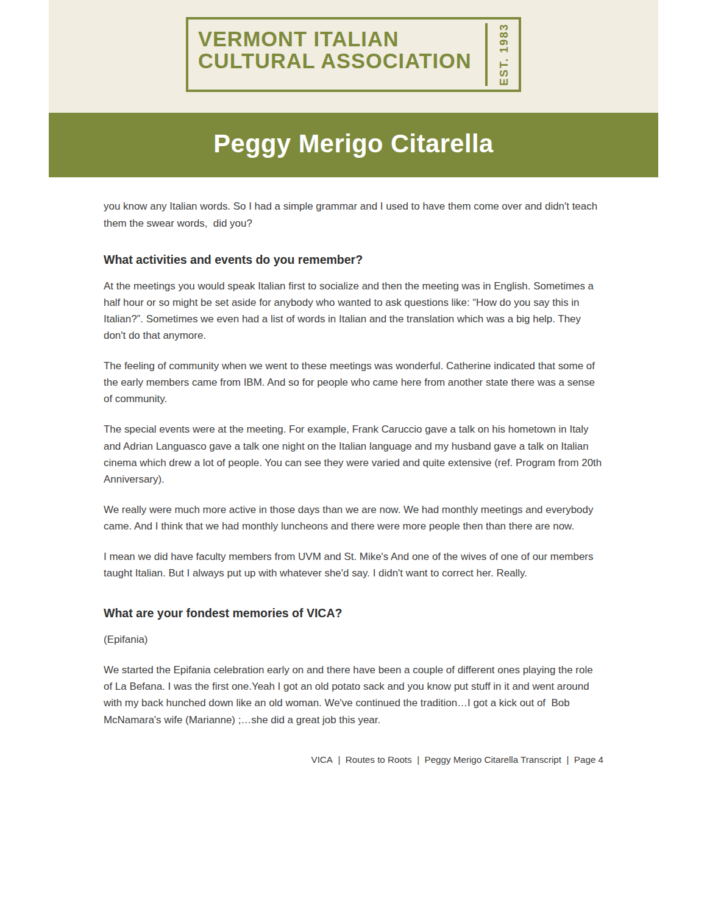Vermont Italian
Cultural Association
Est. 1983
Peggy Merigo Citarella
you know any Italian words. So I had a simple grammar and I used to have them come over and didn't teach them the swear words, did you?
What activities and events do you remember?
At the meetings you would speak Italian first to socialize and then the meeting was in English. Sometimes a half hour or so might be set aside for anybody who wanted to ask questions like: “How do you say this in Italian?”. Sometimes we even had a list of words in Italian and the translation which was a big help. They don't do that anymore.
The feeling of community when we went to these meetings was wonderful. Catherine indicated that some of the early members came from IBM. And so for people who came here from another state there was a sense of community.
The special events were at the meeting. For example, Frank Caruccio gave a talk on his hometown in Italy and Adrian Languasco gave a talk one night on the Italian language and my husband gave a talk on Italian cinema which drew a lot of people. You can see they were varied and quite extensive (ref. Program from 20th Anniversary).
We really were much more active in those days than we are now. We had monthly meetings and everybody came. And I think that we had monthly luncheons and there were more people then than there are now.
I mean we did have faculty members from UVM and St. Mike's And one of the wives of one of our members taught Italian. But I always put up with whatever she'd say. I didn't want to correct her. Really.
What are your fondest memories of VICA?
(Epifania)
We started the Epifania celebration early on and there have been a couple of different ones playing the role of La Befana. I was the first one.Yeah I got an old potato sack and you know put stuff in it and went around with my back hunched down like an old woman. We've continued the tradition…I got a kick out of Bob McNamara's wife (Marianne) ;…she did a great job this year.
VICA | Routes to Roots | Peggy Merigo Citarella Transcript | Page 4